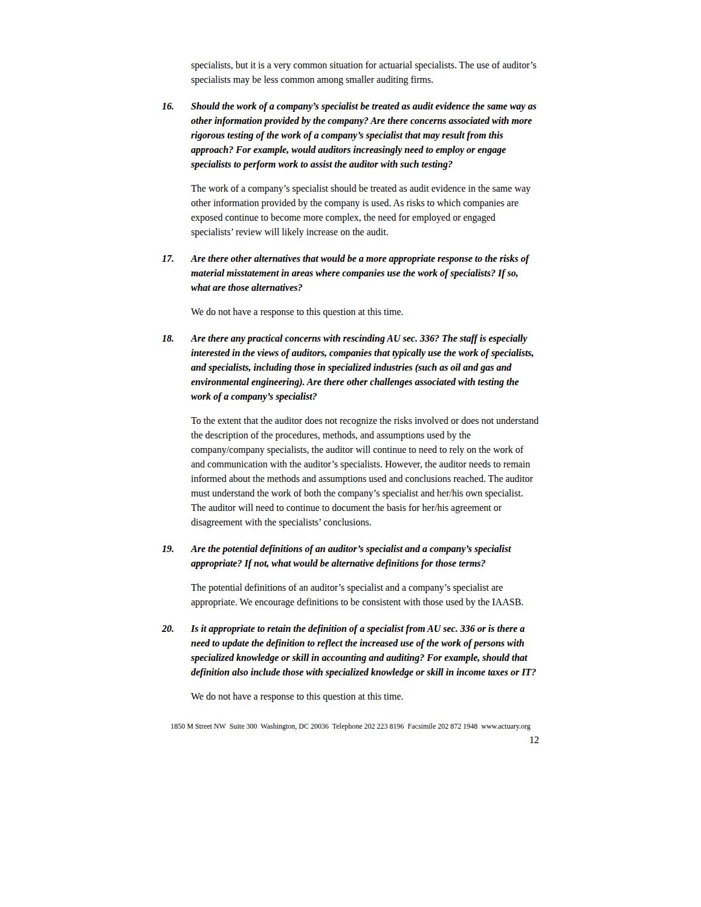specialists, but it is a very common situation for actuarial specialists. The use of auditor’s specialists may be less common among smaller auditing firms.
Should the work of a company’s specialist be treated as audit evidence the same way as other information provided by the company? Are there concerns associated with more rigorous testing of the work of a company’s specialist that may result from this approach? For example, would auditors increasingly need to employ or engage specialists to perform work to assist the auditor with such testing?
The work of a company’s specialist should be treated as audit evidence in the same way other information provided by the company is used. As risks to which companies are exposed continue to become more complex, the need for employed or engaged specialists’ review will likely increase on the audit.
Are there other alternatives that would be a more appropriate response to the risks of material misstatement in areas where companies use the work of specialists? If so, what are those alternatives?
We do not have a response to this question at this time.
Are there any practical concerns with rescinding AU sec. 336? The staff is especially interested in the views of auditors, companies that typically use the work of specialists, and specialists, including those in specialized industries (such as oil and gas and environmental engineering). Are there other challenges associated with testing the work of a company’s specialist?
To the extent that the auditor does not recognize the risks involved or does not understand the description of the procedures, methods, and assumptions used by the company/company specialists, the auditor will continue to need to rely on the work of and communication with the auditor’s specialists. However, the auditor needs to remain informed about the methods and assumptions used and conclusions reached. The auditor must understand the work of both the company’s specialist and her/his own specialist. The auditor will need to continue to document the basis for her/his agreement or disagreement with the specialists’ conclusions.
Are the potential definitions of an auditor’s specialist and a company’s specialist appropriate? If not, what would be alternative definitions for those terms?
The potential definitions of an auditor’s specialist and a company’s specialist are appropriate. We encourage definitions to be consistent with those used by the IAASB.
Is it appropriate to retain the definition of a specialist from AU sec. 336 or is there a need to update the definition to reflect the increased use of the work of persons with specialized knowledge or skill in accounting and auditing? For example, should that definition also include those with specialized knowledge or skill in income taxes or IT?
We do not have a response to this question at this time.
1850 M Street NW Suite 300 Washington, DC 20036 Telephone 202 223 8196 Facsimile 202 872 1948 www.actuary.org
12